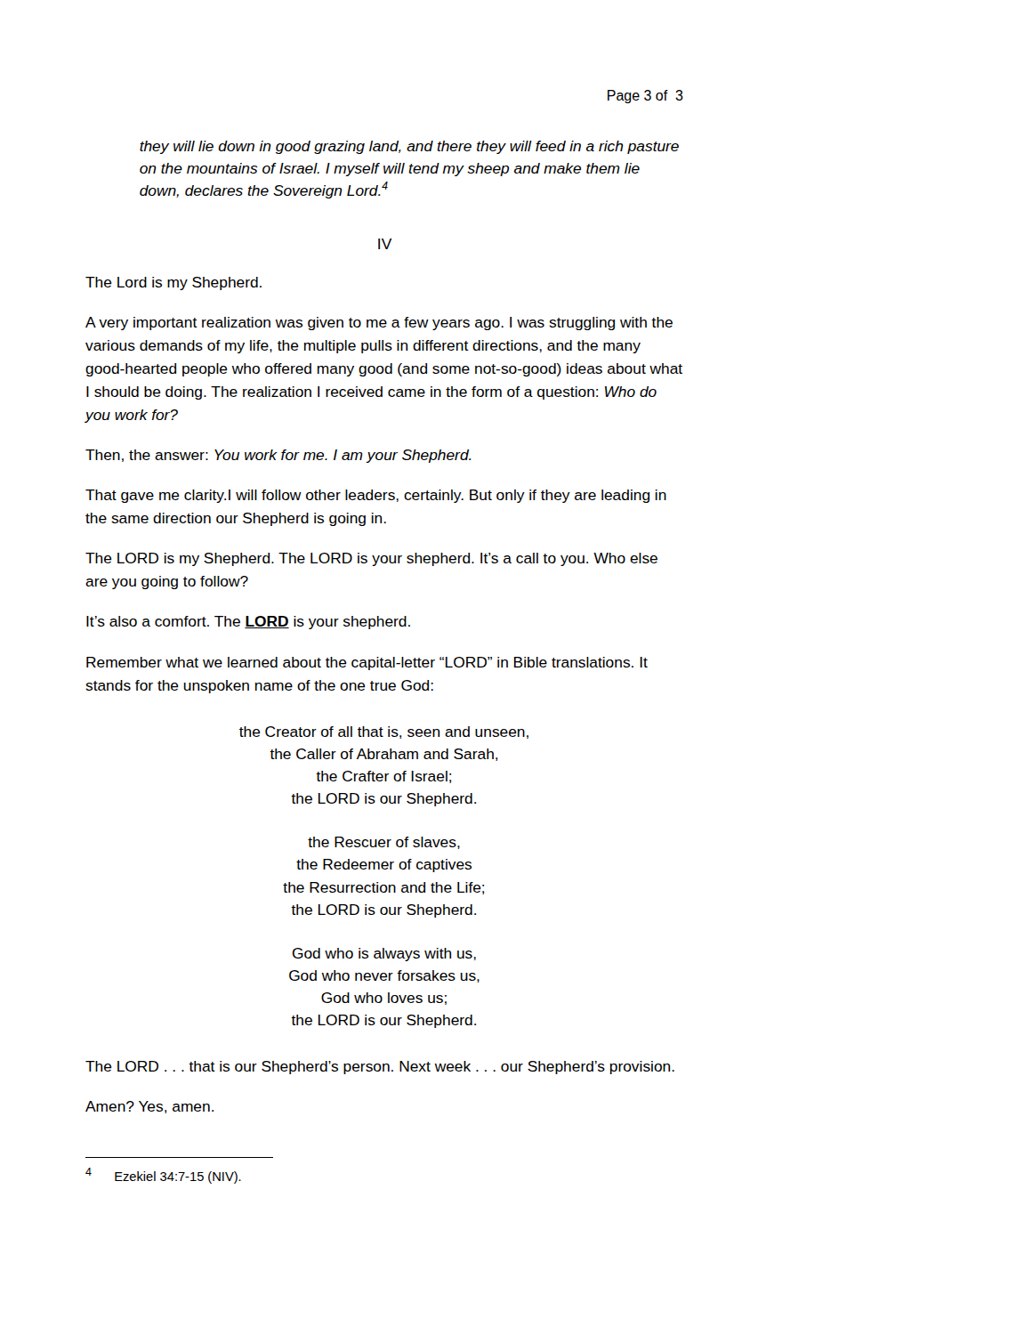Page 3 of 3
they will lie down in good grazing land, and there they will feed in a rich pasture on the mountains of Israel. I myself will tend my sheep and make them lie down, declares the Sovereign Lord.4
IV
The Lord is my Shepherd.
A very important realization was given to me a few years ago. I was struggling with the various demands of my life, the multiple pulls in different directions, and the many good-hearted people who offered many good (and some not-so-good) ideas about what I should be doing. The realization I received came in the form of a question: Who do you work for?
Then, the answer: You work for me. I am your Shepherd.
That gave me clarity.I will follow other leaders, certainly. But only if they are leading in the same direction our Shepherd is going in.
The LORD is my Shepherd. The LORD is your shepherd. It’s a call to you. Who else are you going to follow?
It’s also a comfort. The LORD is your shepherd.
Remember what we learned about the capital-letter “LORD” in Bible translations. It stands for the unspoken name of the one true God:
the Creator of all that is, seen and unseen,
the Caller of Abraham and Sarah,
the Crafter of Israel;
the LORD is our Shepherd.
the Rescuer of slaves,
the Redeemer of captives
the Resurrection and the Life;
the LORD is our Shepherd.
God who is always with us,
God who never forsakes us,
God who loves us;
the LORD is our Shepherd.
The LORD . . . that is our Shepherd’s person. Next week . . . our Shepherd’s provision.
Amen? Yes, amen.
4 Ezekiel 34:7-15 (NIV).